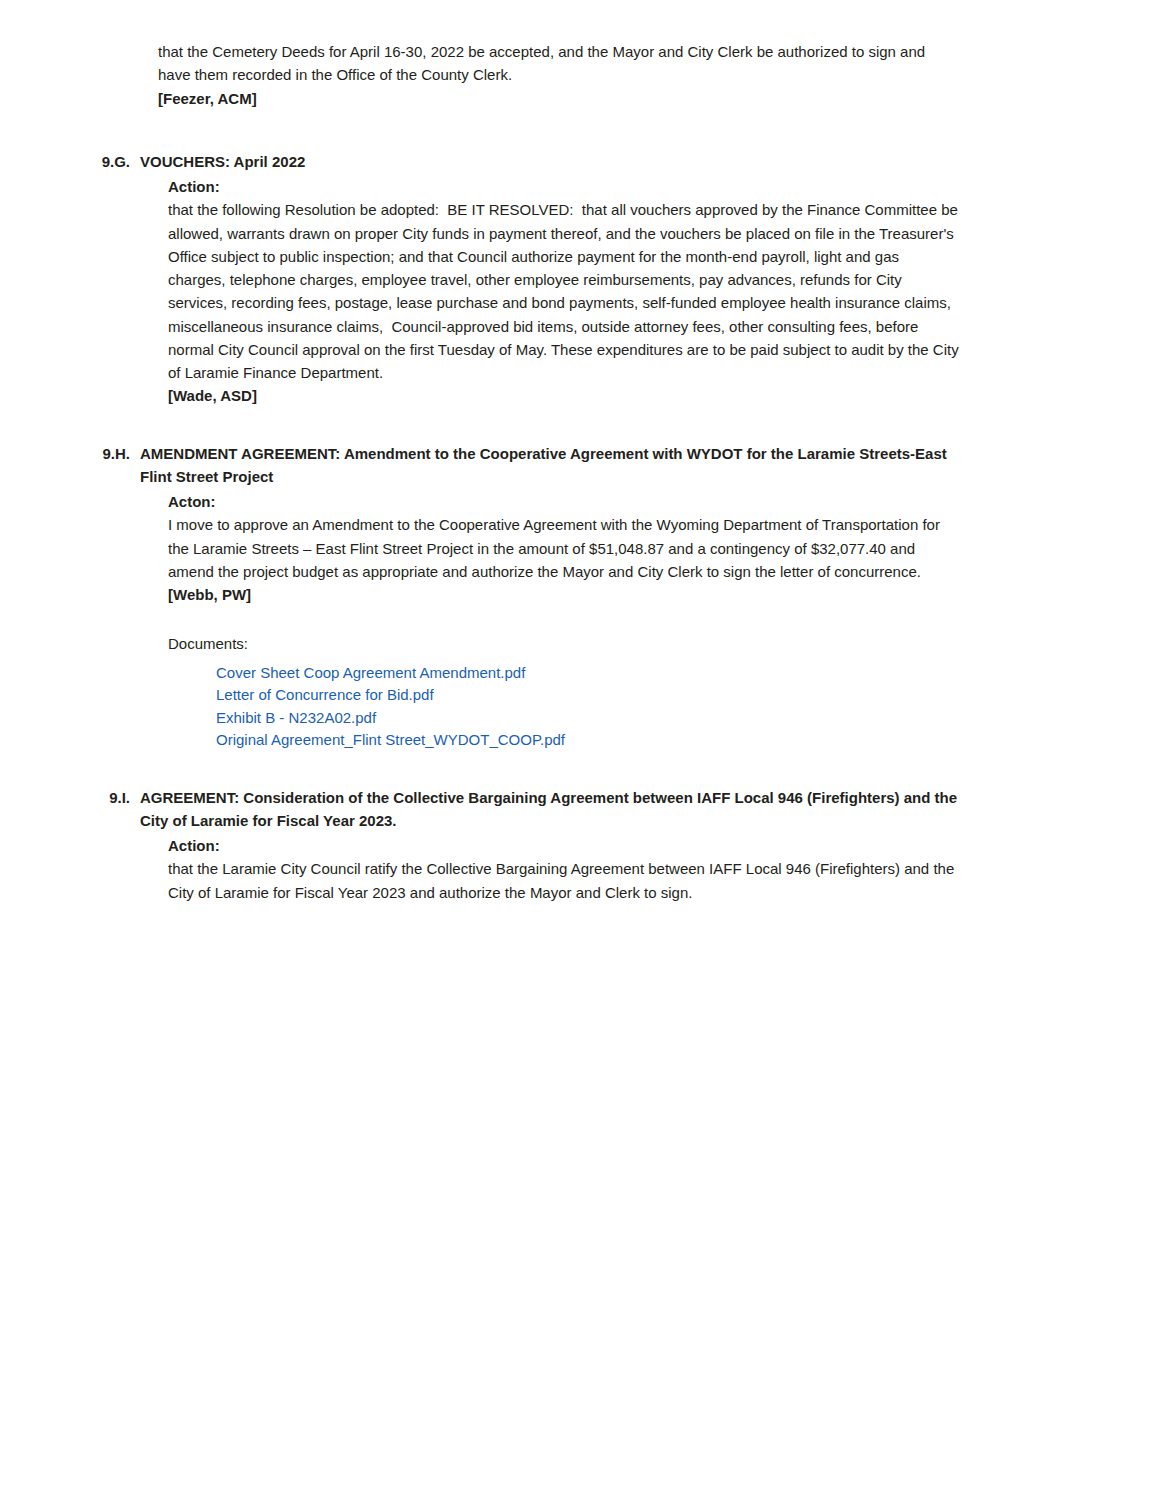that the Cemetery Deeds for April 16-30, 2022 be accepted, and the Mayor and City Clerk be authorized to sign and have them recorded in the Office of the County Clerk.
[Feezer, ACM]
9.G.
VOUCHERS: April 2022
Action:
that the following Resolution be adopted: BE IT RESOLVED: that all vouchers approved by the Finance Committee be allowed, warrants drawn on proper City funds in payment thereof, and the vouchers be placed on file in the Treasurer's Office subject to public inspection; and that Council authorize payment for the month-end payroll, light and gas charges, telephone charges, employee travel, other employee reimbursements, pay advances, refunds for City services, recording fees, postage, lease purchase and bond payments, self-funded employee health insurance claims, miscellaneous insurance claims, Council-approved bid items, outside attorney fees, other consulting fees, before normal City Council approval on the first Tuesday of May. These expenditures are to be paid subject to audit by the City of Laramie Finance Department.
[Wade, ASD]
9.H.
AMENDMENT AGREEMENT: Amendment to the Cooperative Agreement with WYDOT for the Laramie Streets-East Flint Street Project
Acton:
I move to approve an Amendment to the Cooperative Agreement with the Wyoming Department of Transportation for the Laramie Streets – East Flint Street Project in the amount of $51,048.87 and a contingency of $32,077.40 and amend the project budget as appropriate and authorize the Mayor and City Clerk to sign the letter of concurrence.
[Webb, PW]
Documents:
Cover Sheet Coop Agreement Amendment.pdf Letter of Concurrence for Bid.pdf Exhibit B - N232A02.pdf Original Agreement_Flint Street_WYDOT_COOP.pdf
9.I.
AGREEMENT: Consideration of the Collective Bargaining Agreement between IAFF Local 946 (Firefighters) and the City of Laramie for Fiscal Year 2023.
Action:
that the Laramie City Council ratify the Collective Bargaining Agreement between IAFF Local 946 (Firefighters) and the City of Laramie for Fiscal Year 2023 and authorize the Mayor and Clerk to sign.